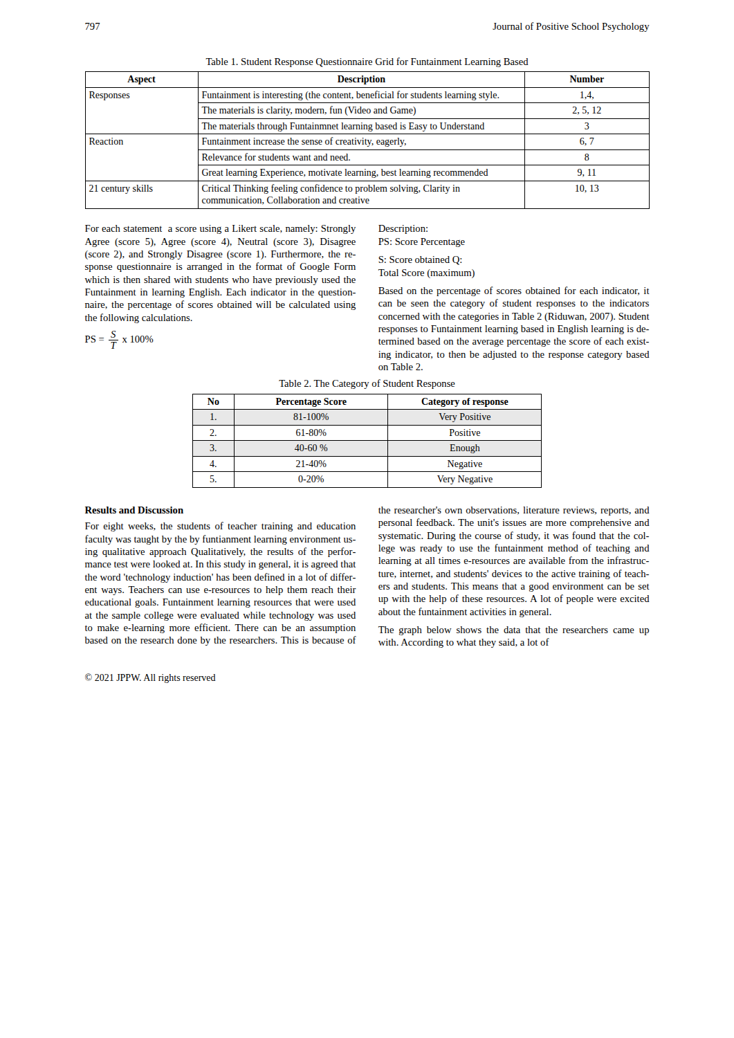797 Journal of Positive School Psychology
Table 1. Student Response Questionnaire Grid for Funtainment Learning Based
| Aspect | Description | Number |
| --- | --- | --- |
| Responses | Funtainment is interesting (the content, beneficial for students learning style. | 1,4, |
| The materials is clarity, modern, fun (Video and Game) | 2, 5, 12 |
| The materials through Funtainmnet learning based is Easy to Understand | 3 |
| Reaction | Funtainment increase the sense of creativity, eagerly, | 6, 7 |
| Relevance for students want and need. | 8 |
| Great learning Experience, motivate learning, best learning recommended | 9, 11 |
| 21 century skills | Critical Thinking feeling confidence to problem solving, Clarity in communication, Collaboration and creative | 10, 13 |
For each statement a score using a Likert scale, namely: Strongly Agree (score 5), Agree (score 4), Neutral (score 3), Disagree (score 2), and Strongly Disagree (score 1). Furthermore, the response questionnaire is arranged in the format of Google Form which is then shared with students who have previously used the Funtainment in learning English. Each indicator in the questionnaire, the percentage of scores obtained will be calculated using the following calculations.
PS = ST x 100%
Description:
PS: Score Percentage
S: Score obtained Q:
Total Score (maximum)
Based on the percentage of scores obtained for each indicator, it can be seen the category of student responses to the indicators concerned with the categories in Table 2 (Riduwan, 2007). Student responses to Funtainment learning based in English learning is determined based on the average percentage the score of each existing indicator, to then be adjusted to the response category based on Table 2.
Table 2. The Category of Student Response
| No | Percentage Score | Category of response |
| --- | --- | --- |
| 1. | 81-100% | Very Positive |
| 2. | 61-80% | Positive |
| 3. | 40-60 % | Enough |
| 4. | 21-40% | Negative |
| 5. | 0-20% | Very Negative |
Results and Discussion
For eight weeks, the students of teacher training and education faculty was taught by the by funtianment learning environment using qualitative approach Qualitatively, the results of the performance test were looked at. In this study in general, it is agreed that the word 'technology induction' has been defined in a lot of different ways. Teachers can use e-resources to help them reach their educational goals. Funtainment learning resources that were used at the sample college were evaluated while technology was used to make e-learning more efficient. There can be an assumption based on the research done by the researchers. This is because of the researcher's own observations, literature reviews, reports, and personal feedback. The unit's issues are more comprehensive and systematic. During the course of study, it was found that the college was ready to use the funtainment method of teaching and learning at all times e-resources are available from the infrastructure, internet, and students' devices to the active training of teachers and students. This means that a good environment can be set up with the help of these resources. A lot of people were excited about the funtainment activities in general.
The graph below shows the data that the researchers came up with. According to what they said, a lot of
© 2021 JPPW. All rights reserved